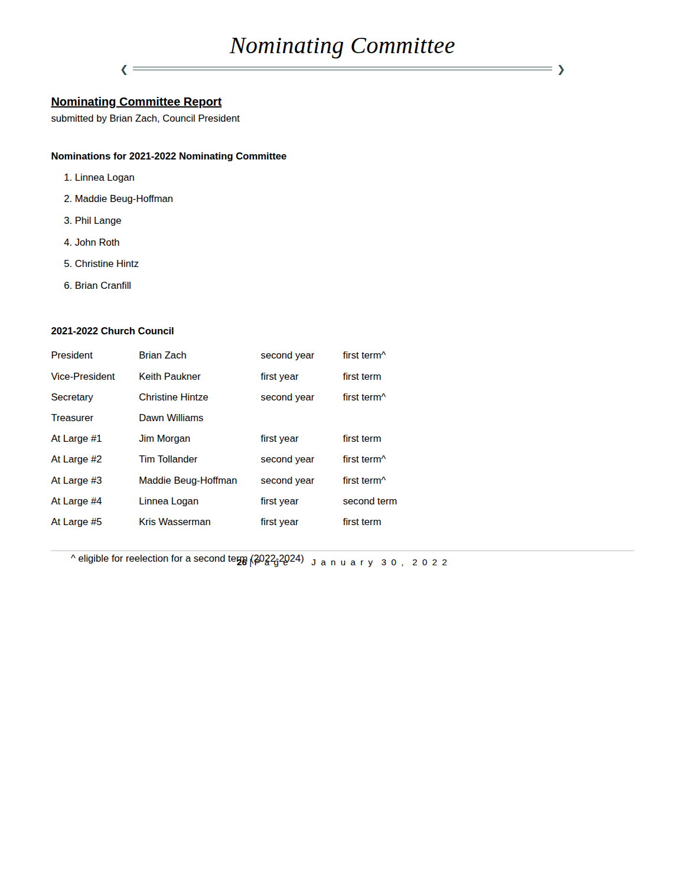Nominating Committee
❮ ❯
Nominating Committee Report
submitted by Brian Zach, Council President
Nominations for 2021-2022 Nominating Committee
Linnea Logan
Maddie Beug-Hoffman
Phil Lange
John Roth
Christine Hintz
Brian Cranfill
2021-2022 Church Council
| President | Brian Zach | second year | first term^ |
| Vice-President | Keith Paukner | first year | first term |
| Secretary | Christine Hintze | second year | first term^ |
| Treasurer | Dawn Williams | | |
| At Large #1 | Jim Morgan | first year | first term |
| At Large #2 | Tim Tollander | second year | first term^ |
| At Large #3 | Maddie Beug-Hoffman | second year | first term^ |
| At Large #4 | Linnea Logan | first year | second term |
| At Large #5 | Kris Wasserman | first year | first term |
^ eligible for reelection for a second term (2022-2024)
26 | P a g e J a n u a r y 3 0 , 2 0 2 2